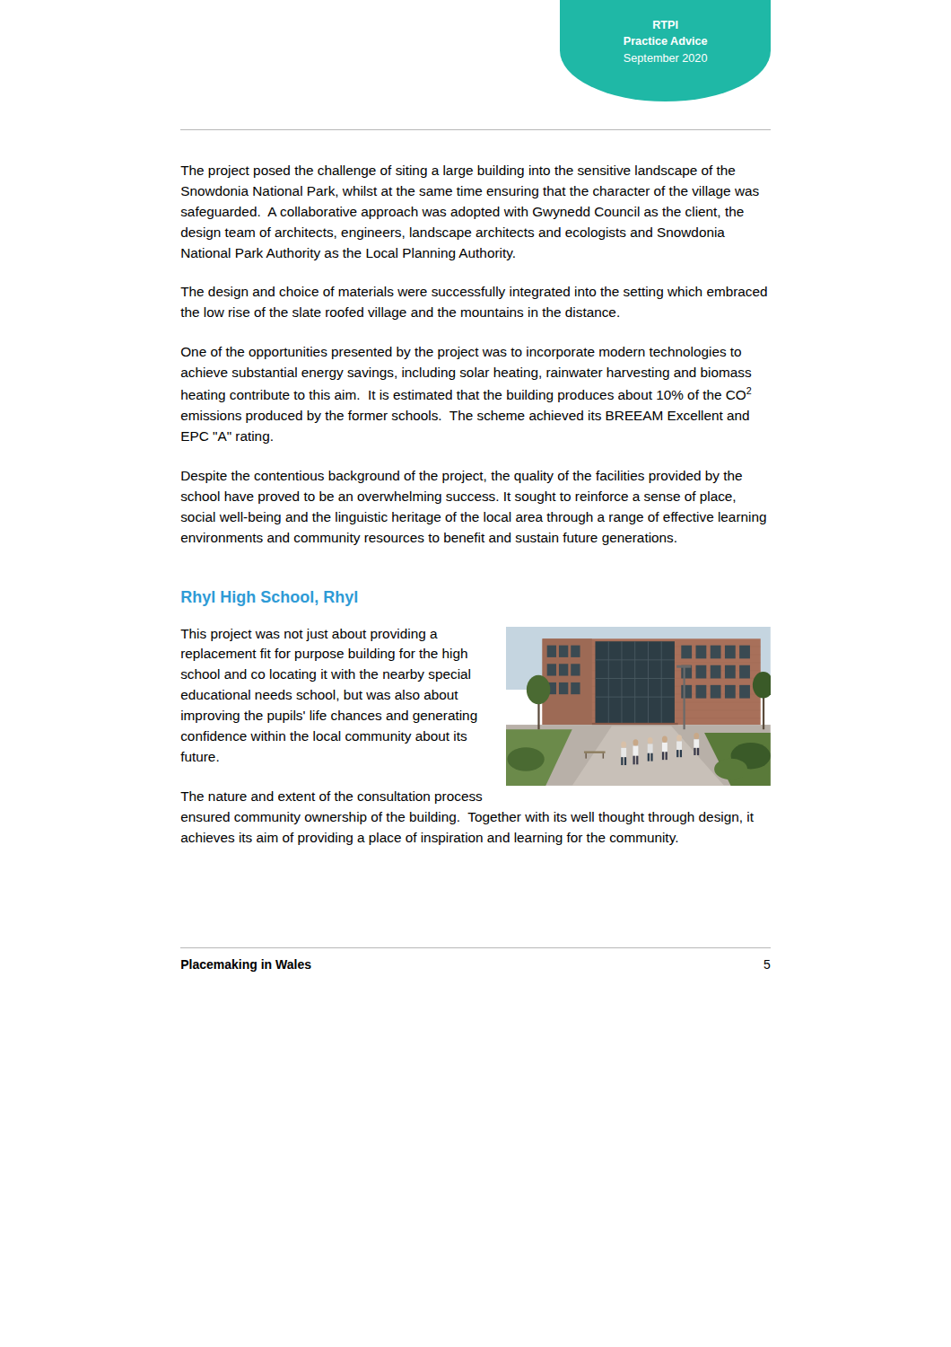RTPI
Practice Advice
September 2020
The project posed the challenge of siting a large building into the sensitive landscape of the Snowdonia National Park, whilst at the same time ensuring that the character of the village was safeguarded. A collaborative approach was adopted with Gwynedd Council as the client, the design team of architects, engineers, landscape architects and ecologists and Snowdonia National Park Authority as the Local Planning Authority.
The design and choice of materials were successfully integrated into the setting which embraced the low rise of the slate roofed village and the mountains in the distance.
One of the opportunities presented by the project was to incorporate modern technologies to achieve substantial energy savings, including solar heating, rainwater harvesting and biomass heating contribute to this aim. It is estimated that the building produces about 10% of the CO2 emissions produced by the former schools. The scheme achieved its BREEAM Excellent and EPC "A" rating.
Despite the contentious background of the project, the quality of the facilities provided by the school have proved to be an overwhelming success. It sought to reinforce a sense of place, social well-being and the linguistic heritage of the local area through a range of effective learning environments and community resources to benefit and sustain future generations.
Rhyl High School, Rhyl
This project was not just about providing a replacement fit for purpose building for the high school and co locating it with the nearby special educational needs school, but was also about improving the pupils' life chances and generating confidence within the local community about its future.
The nature and extent of the consultation process ensured community ownership of the building. Together with its well thought through design, it achieves its aim of providing a place of inspiration and learning for the community.
Placemaking in Wales
5